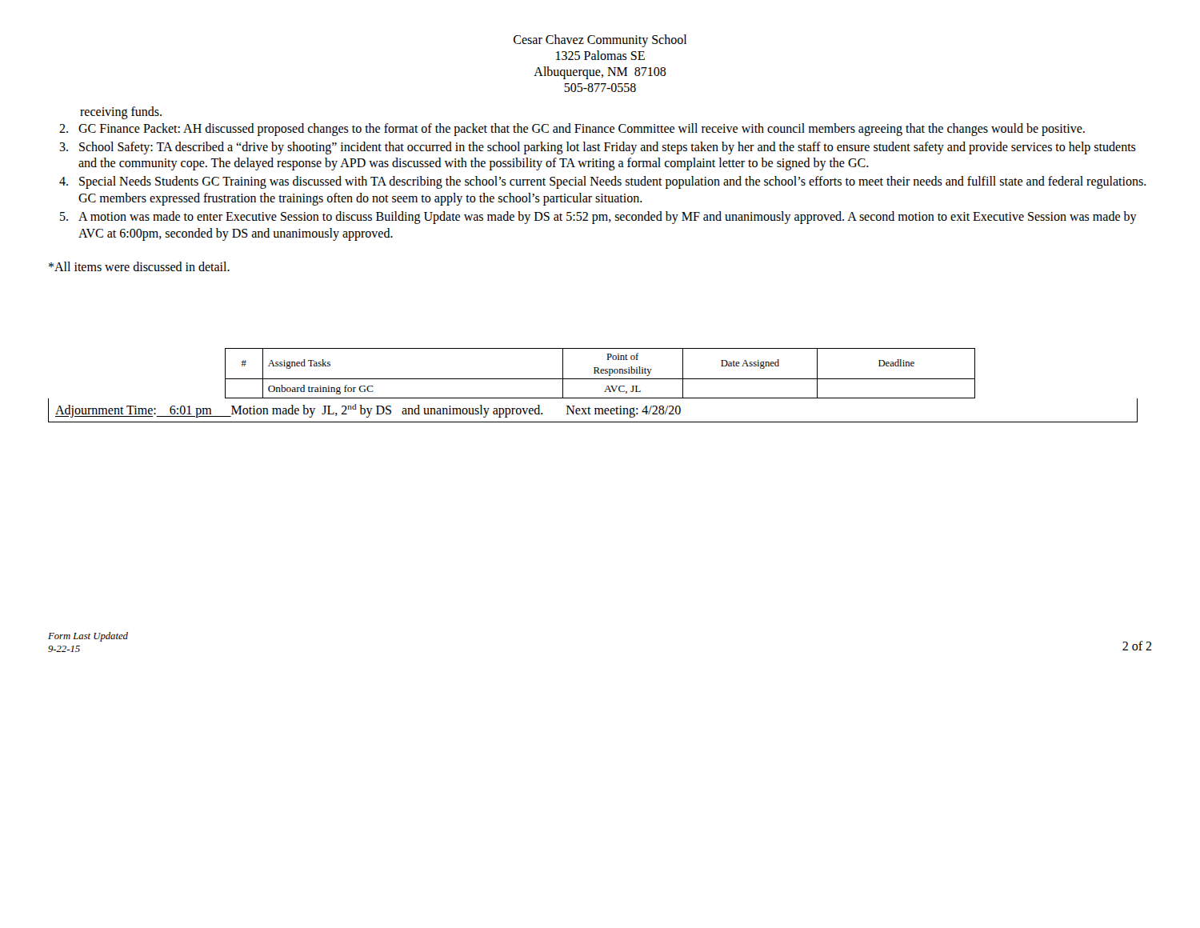Cesar Chavez Community School
1325 Palomas SE
Albuquerque, NM 87108
505-877-0558
receiving funds.
GC Finance Packet: AH discussed proposed changes to the format of the packet that the GC and Finance Committee will receive with council members agreeing that the changes would be positive.
School Safety: TA described a “drive by shooting” incident that occurred in the school parking lot last Friday and steps taken by her and the staff to ensure student safety and provide services to help students and the community cope. The delayed response by APD was discussed with the possibility of TA writing a formal complaint letter to be signed by the GC.
Special Needs Students GC Training was discussed with TA describing the school’s current Special Needs student population and the school’s efforts to meet their needs and fulfill state and federal regulations. GC members expressed frustration the trainings often do not seem to apply to the school’s particular situation.
A motion was made to enter Executive Session to discuss Building Update was made by DS at 5:52 pm, seconded by MF and unanimously approved. A second motion to exit Executive Session was made by AVC at 6:00pm, seconded by DS and unanimously approved.
*All items were discussed in detail.
| # | Assigned Tasks | Point of Responsibility | Date Assigned | Deadline |
| --- | --- | --- | --- | --- |
| | Onboard training for GC | AVC, JL | | |
Adjournment Time: 6:01 pm Motion made by JL, 2nd by DS and unanimously approved. Next meeting: 4/28/20
Form Last Updated
9-22-15
2 of 2